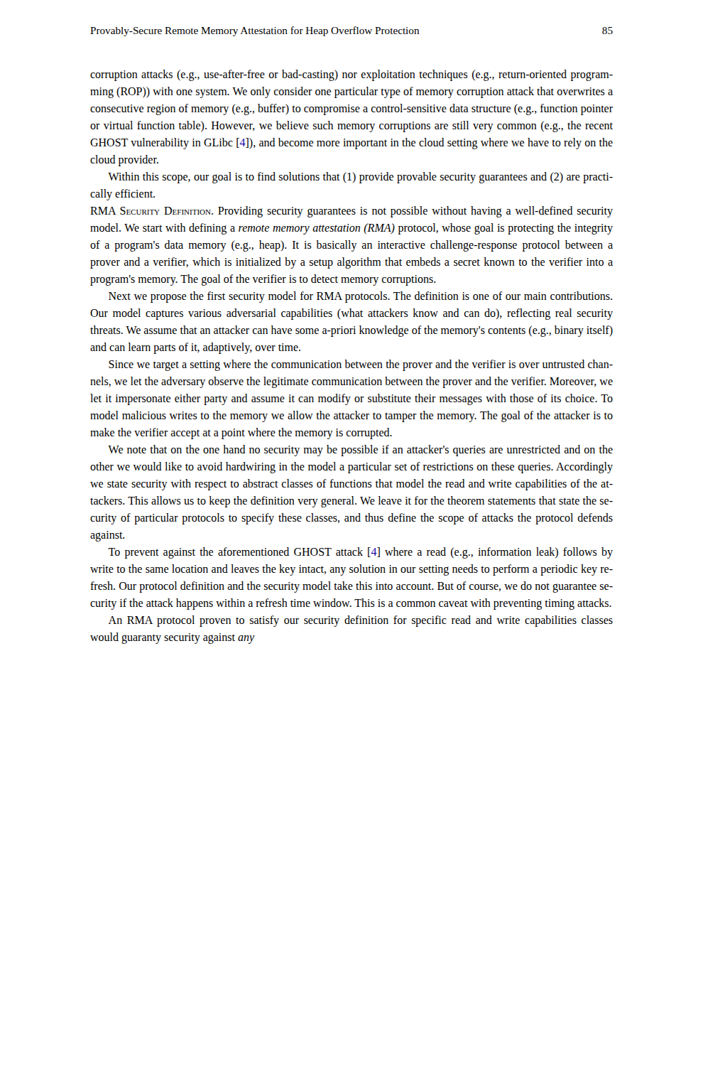Provably-Secure Remote Memory Attestation for Heap Overflow Protection 85
corruption attacks (e.g., use-after-free or bad-casting) nor exploitation techniques (e.g., return-oriented programming (ROP)) with one system. We only consider one particular type of memory corruption attack that overwrites a consecutive region of memory (e.g., buffer) to compromise a control-sensitive data structure (e.g., function pointer or virtual function table). However, we believe such memory corruptions are still very common (e.g., the recent GHOST vulnerability in GLibc [4]), and become more important in the cloud setting where we have to rely on the cloud provider.
Within this scope, our goal is to find solutions that (1) provide provable security guarantees and (2) are practically efficient.
RMA Security Definition. Providing security guarantees is not possible without having a well-defined security model. We start with defining a remote memory attestation (RMA) protocol, whose goal is protecting the integrity of a program's data memory (e.g., heap). It is basically an interactive challenge-response protocol between a prover and a verifier, which is initialized by a setup algorithm that embeds a secret known to the verifier into a program's memory. The goal of the verifier is to detect memory corruptions.
Next we propose the first security model for RMA protocols. The definition is one of our main contributions. Our model captures various adversarial capabilities (what attackers know and can do), reflecting real security threats. We assume that an attacker can have some a-priori knowledge of the memory's contents (e.g., binary itself) and can learn parts of it, adaptively, over time.
Since we target a setting where the communication between the prover and the verifier is over untrusted channels, we let the adversary observe the legitimate communication between the prover and the verifier. Moreover, we let it impersonate either party and assume it can modify or substitute their messages with those of its choice. To model malicious writes to the memory we allow the attacker to tamper the memory. The goal of the attacker is to make the verifier accept at a point where the memory is corrupted.
We note that on the one hand no security may be possible if an attacker's queries are unrestricted and on the other we would like to avoid hardwiring in the model a particular set of restrictions on these queries. Accordingly we state security with respect to abstract classes of functions that model the read and write capabilities of the attackers. This allows us to keep the definition very general. We leave it for the theorem statements that state the security of particular protocols to specify these classes, and thus define the scope of attacks the protocol defends against.
To prevent against the aforementioned GHOST attack [4] where a read (e.g., information leak) follows by write to the same location and leaves the key intact, any solution in our setting needs to perform a periodic key refresh. Our protocol definition and the security model take this into account. But of course, we do not guarantee security if the attack happens within a refresh time window. This is a common caveat with preventing timing attacks.
An RMA protocol proven to satisfy our security definition for specific read and write capabilities classes would guaranty security against any